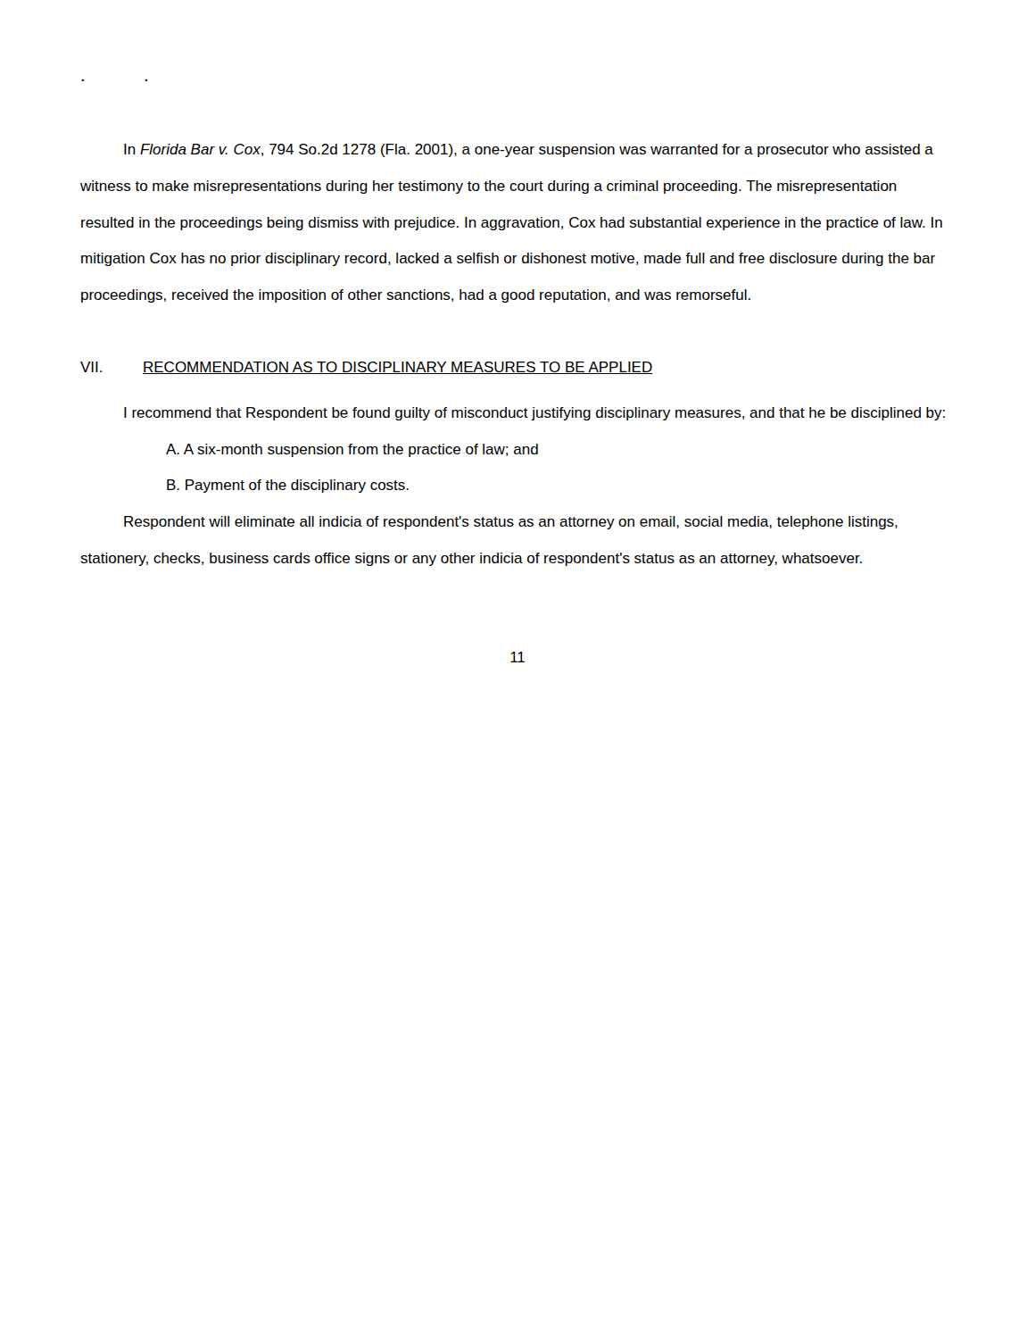. .
In Florida Bar v. Cox, 794 So.2d 1278 (Fla. 2001), a one-year suspension was warranted for a prosecutor who assisted a witness to make misrepresentations during her testimony to the court during a criminal proceeding. The misrepresentation resulted in the proceedings being dismiss with prejudice. In aggravation, Cox had substantial experience in the practice of law. In mitigation Cox has no prior disciplinary record, lacked a selfish or dishonest motive, made full and free disclosure during the bar proceedings, received the imposition of other sanctions, had a good reputation, and was remorseful.
VII. RECOMMENDATION AS TO DISCIPLINARY MEASURES TO BE APPLIED
I recommend that Respondent be found guilty of misconduct justifying disciplinary measures, and that he be disciplined by:
A. A six-month suspension from the practice of law; and
B. Payment of the disciplinary costs.
Respondent will eliminate all indicia of respondent's status as an attorney on email, social media, telephone listings, stationery, checks, business cards office signs or any other indicia of respondent's status as an attorney, whatsoever.
11